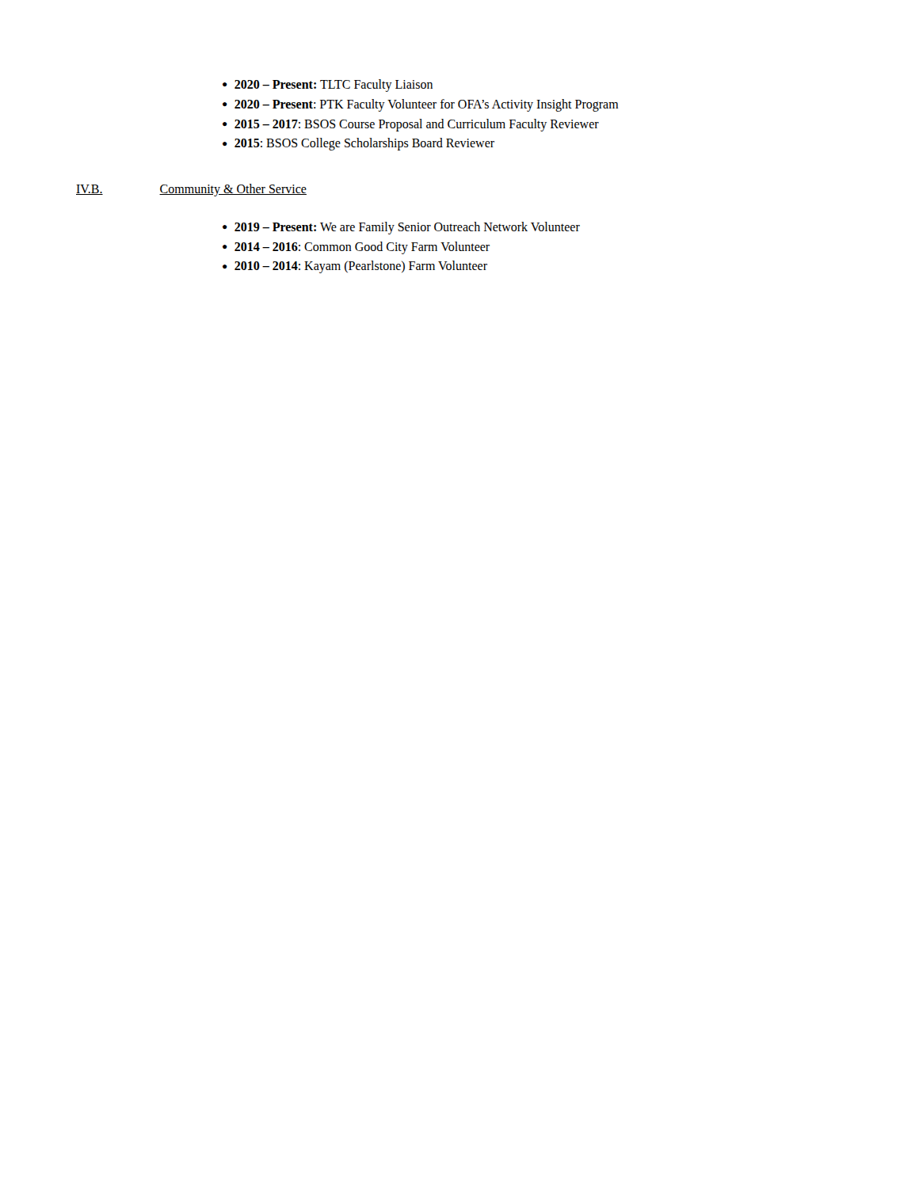2020 – Present: TLTC Faculty Liaison
2020 – Present: PTK Faculty Volunteer for OFA’s Activity Insight Program
2015 – 2017: BSOS Course Proposal and Curriculum Faculty Reviewer
2015: BSOS College Scholarships Board Reviewer
IV.B. Community & Other Service
2019 – Present: We are Family Senior Outreach Network Volunteer
2014 – 2016: Common Good City Farm Volunteer
2010 – 2014: Kayam (Pearlstone) Farm Volunteer